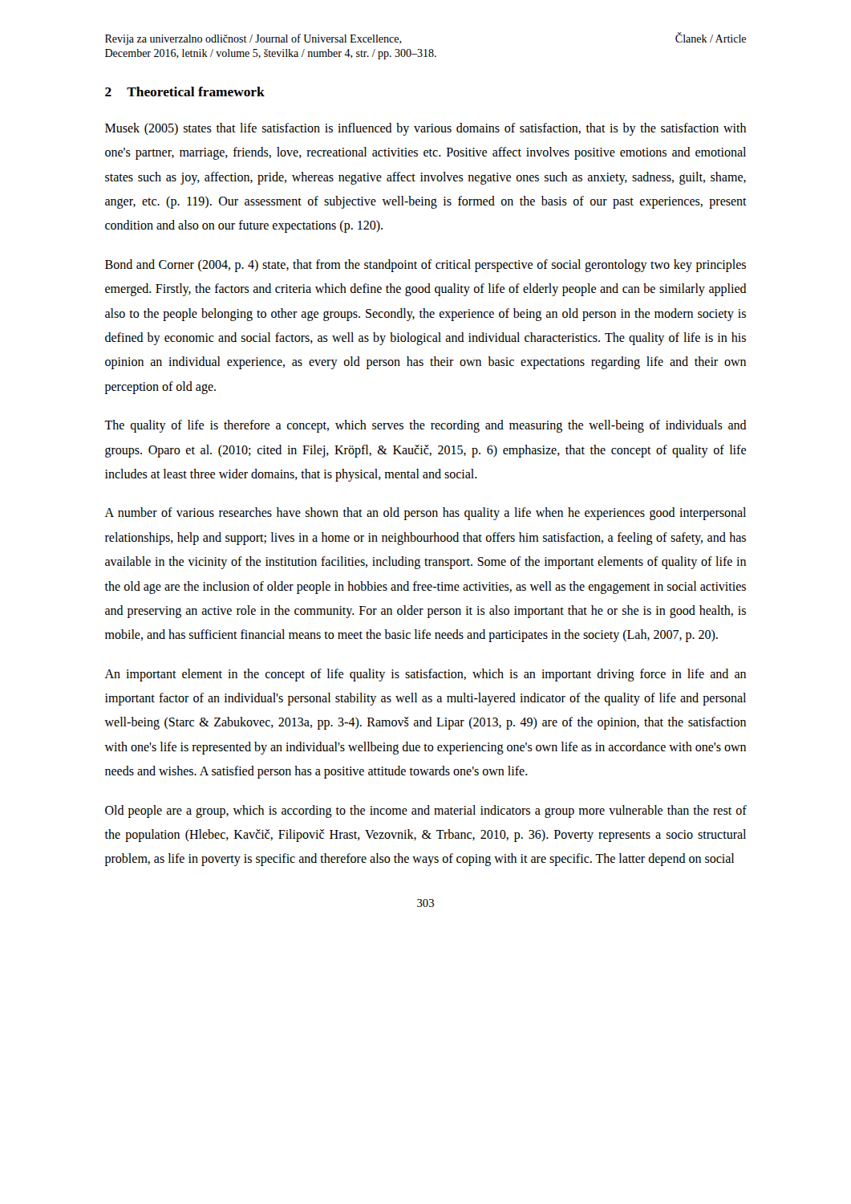Revija za univerzalno odličnost / Journal of Universal Excellence,
December 2016, letnik / volume 5, številka / number 4, str. / pp. 300–318.
Članek / Article
2 Theoretical framework
Musek (2005) states that life satisfaction is influenced by various domains of satisfaction, that is by the satisfaction with one's partner, marriage, friends, love, recreational activities etc. Positive affect involves positive emotions and emotional states such as joy, affection, pride, whereas negative affect involves negative ones such as anxiety, sadness, guilt, shame, anger, etc. (p. 119). Our assessment of subjective well-being is formed on the basis of our past experiences, present condition and also on our future expectations (p. 120).
Bond and Corner (2004, p. 4) state, that from the standpoint of critical perspective of social gerontology two key principles emerged. Firstly, the factors and criteria which define the good quality of life of elderly people and can be similarly applied also to the people belonging to other age groups. Secondly, the experience of being an old person in the modern society is defined by economic and social factors, as well as by biological and individual characteristics. The quality of life is in his opinion an individual experience, as every old person has their own basic expectations regarding life and their own perception of old age.
The quality of life is therefore a concept, which serves the recording and measuring the well-being of individuals and groups. Oparo et al. (2010; cited in Filej, Kröpfl, & Kaučič, 2015, p. 6) emphasize, that the concept of quality of life includes at least three wider domains, that is physical, mental and social.
A number of various researches have shown that an old person has quality a life when he experiences good interpersonal relationships, help and support; lives in a home or in neighbourhood that offers him satisfaction, a feeling of safety, and has available in the vicinity of the institution facilities, including transport. Some of the important elements of quality of life in the old age are the inclusion of older people in hobbies and free-time activities, as well as the engagement in social activities and preserving an active role in the community. For an older person it is also important that he or she is in good health, is mobile, and has sufficient financial means to meet the basic life needs and participates in the society (Lah, 2007, p. 20).
An important element in the concept of life quality is satisfaction, which is an important driving force in life and an important factor of an individual's personal stability as well as a multi-layered indicator of the quality of life and personal well-being (Starc & Zabukovec, 2013a, pp. 3-4). Ramovš and Lipar (2013, p. 49) are of the opinion, that the satisfaction with one's life is represented by an individual's wellbeing due to experiencing one's own life as in accordance with one's own needs and wishes. A satisfied person has a positive attitude towards one's own life.
Old people are a group, which is according to the income and material indicators a group more vulnerable than the rest of the population (Hlebec, Kavčič, Filipovič Hrast, Vezovnik, & Trbanc, 2010, p. 36). Poverty represents a socio structural problem, as life in poverty is specific and therefore also the ways of coping with it are specific. The latter depend on social
303